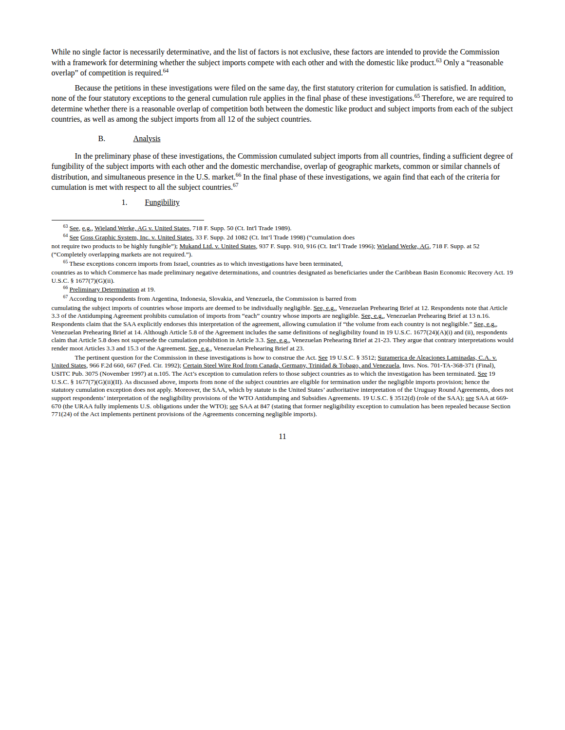While no single factor is necessarily determinative, and the list of factors is not exclusive, these factors are intended to provide the Commission with a framework for determining whether the subject imports compete with each other and with the domestic like product.63 Only a “reasonable overlap” of competition is required.64
Because the petitions in these investigations were filed on the same day, the first statutory criterion for cumulation is satisfied. In addition, none of the four statutory exceptions to the general cumulation rule applies in the final phase of these investigations.65 Therefore, we are required to determine whether there is a reasonable overlap of competition both between the domestic like product and subject imports from each of the subject countries, as well as among the subject imports from all 12 of the subject countries.
B. Analysis
In the preliminary phase of these investigations, the Commission cumulated subject imports from all countries, finding a sufficient degree of fungibility of the subject imports with each other and the domestic merchandise, overlap of geographic markets, common or similar channels of distribution, and simultaneous presence in the U.S. market.66 In the final phase of these investigations, we again find that each of the criteria for cumulation is met with respect to all the subject countries.67
1. Fungibility
63 See, e.g., Wieland Werke, AG v. United States, 718 F. Supp. 50 (Ct. Int'l Trade 1989).
64 See Goss Graphic System, Inc. v. United States, 33 F. Supp. 2d 1082 (Ct. Int’l Trade 1998) (“cumulation does
not require two products to be highly fungible”); Mukand Ltd. v. United States, 937 F. Supp. 910, 916 (Ct. Int’l Trade 1996); Wieland Werke, AG, 718 F. Supp. at 52 (“Completely overlapping markets are not required.”).
65 These exceptions concern imports from Israel, countries as to which investigations have been terminated,
countries as to which Commerce has made preliminary negative determinations, and countries designated as beneficiaries under the Caribbean Basin Economic Recovery Act. 19 U.S.C. § 1677(7)(G)(ii).
66 Preliminary Determination at 19.
67 According to respondents from Argentina, Indonesia, Slovakia, and Venezuela, the Commission is barred from
cumulating the subject imports of countries whose imports are deemed to be individually negligible. See, e.g., Venezuelan Prehearing Brief at 12. Respondents note that Article 3.3 of the Antidumping Agreement prohibits cumulation of imports from “each” country whose imports are negligible. See, e.g., Venezuelan Prehearing Brief at 13 n.16. Respondents claim that the SAA explicitly endorses this interpretation of the agreement, allowing cumulation if “the volume from each country is not negligible.” See, e.g., Venezuelan Prehearing Brief at 14. Although Article 5.8 of the Agreement includes the same definitions of negligibility found in 19 U.S.C. 1677(24)(A)(i) and (ii), respondents claim that Article 5.8 does not supersede the cumulation prohibition in Article 3.3. See, e.g., Venezuelan Prehearing Brief at 21-23. They argue that contrary interpretations would render moot Articles 3.3 and 15.3 of the Agreement. See, e.g., Venezuelan Prehearing Brief at 23.
The pertinent question for the Commission in these investigations is how to construe the Act. See 19 U.S.C. § 3512; Suramerica de Aleaciones Laminadas, C.A. v. United States, 966 F.2d 660, 667 (Fed. Cir. 1992); Certain Steel Wire Rod from Canada, Germany, Trinidad & Tobago, and Venezuela, Invs. Nos. 701-TA-368-371 (Final), USITC Pub. 3075 (November 1997) at n.105. The Act’s exception to cumulation refers to those subject countries as to which the investigation has been terminated. See 19 U.S.C. § 1677(7)(G)(ii)(II). As discussed above, imports from none of the subject countries are eligible for termination under the negligible imports provision; hence the statutory cumulation exception does not apply. Moreover, the SAA, which by statute is the United States’ authoritative interpretation of the Uruguay Round Agreements, does not support respondents’ interpretation of the negligibility provisions of the WTO Antidumping and Subsidies Agreements. 19 U.S.C. § 3512(d) (role of the SAA); see SAA at 669-670 (the URAA fully implements U.S. obligations under the WTO); see SAA at 847 (stating that former negligibility exception to cumulation has been repealed because Section 771(24) of the Act implements pertinent provisions of the Agreements concerning negligible imports).
11